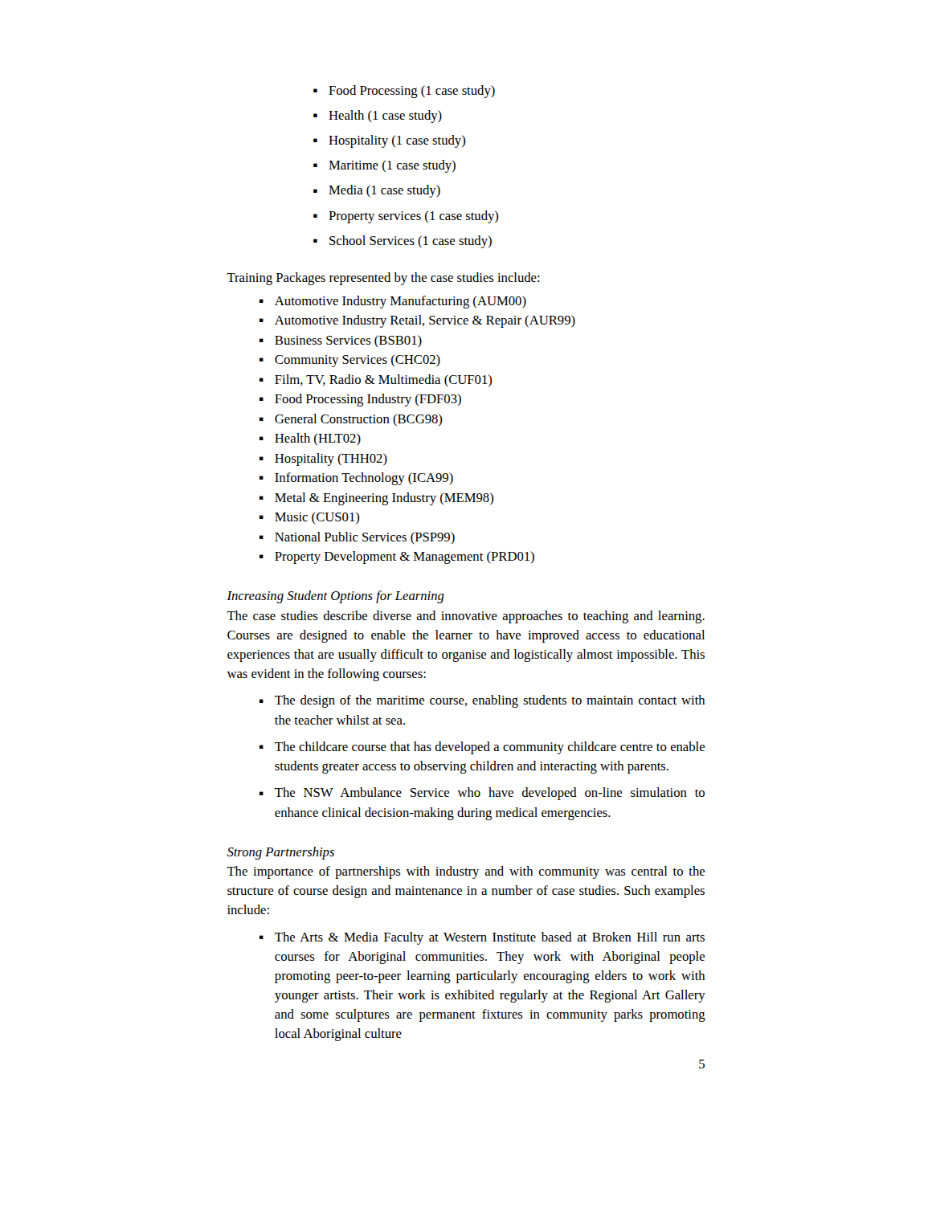Food Processing (1 case study)
Health (1 case study)
Hospitality (1 case study)
Maritime (1 case study)
Media (1 case study)
Property services (1 case study)
School Services (1 case study)
Training Packages represented by the case studies include:
Automotive Industry Manufacturing (AUM00)
Automotive Industry Retail, Service & Repair (AUR99)
Business Services (BSB01)
Community Services (CHC02)
Film, TV, Radio & Multimedia (CUF01)
Food Processing Industry (FDF03)
General Construction (BCG98)
Health (HLT02)
Hospitality (THH02)
Information Technology (ICA99)
Metal & Engineering Industry (MEM98)
Music (CUS01)
National Public Services (PSP99)
Property Development & Management (PRD01)
Increasing Student Options for Learning
The case studies describe diverse and innovative approaches to teaching and learning. Courses are designed to enable the learner to have improved access to educational experiences that are usually difficult to organise and logistically almost impossible. This was evident in the following courses:
The design of the maritime course, enabling students to maintain contact with the teacher whilst at sea.
The childcare course that has developed a community childcare centre to enable students greater access to observing children and interacting with parents.
The NSW Ambulance Service who have developed on-line simulation to enhance clinical decision-making during medical emergencies.
Strong Partnerships
The importance of partnerships with industry and with community was central to the structure of course design and maintenance in a number of case studies. Such examples include:
The Arts & Media Faculty at Western Institute based at Broken Hill run arts courses for Aboriginal communities. They work with Aboriginal people promoting peer-to-peer learning particularly encouraging elders to work with younger artists. Their work is exhibited regularly at the Regional Art Gallery and some sculptures are permanent fixtures in community parks promoting local Aboriginal culture
5